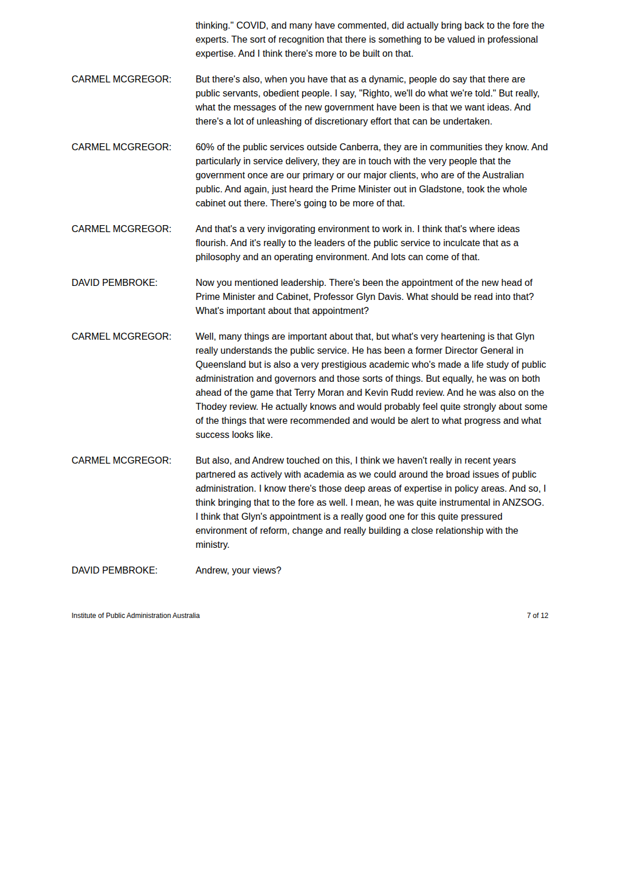thinking." COVID, and many have commented, did actually bring back to the fore the experts. The sort of recognition that there is something to be valued in professional expertise. And I think there's more to be built on that.
CARMEL MCGREGOR:
But there's also, when you have that as a dynamic, people do say that there are public servants, obedient people. I say, "Righto, we'll do what we're told." But really, what the messages of the new government have been is that we want ideas. And there's a lot of unleashing of discretionary effort that can be undertaken.
CARMEL MCGREGOR:
60% of the public services outside Canberra, they are in communities they know. And particularly in service delivery, they are in touch with the very people that the government once are our primary or our major clients, who are of the Australian public. And again, just heard the Prime Minister out in Gladstone, took the whole cabinet out there. There's going to be more of that.
CARMEL MCGREGOR:
And that's a very invigorating environment to work in. I think that's where ideas flourish. And it's really to the leaders of the public service to inculcate that as a philosophy and an operating environment. And lots can come of that.
DAVID PEMBROKE:
Now you mentioned leadership. There's been the appointment of the new head of Prime Minister and Cabinet, Professor Glyn Davis. What should be read into that? What's important about that appointment?
CARMEL MCGREGOR:
Well, many things are important about that, but what's very heartening is that Glyn really understands the public service. He has been a former Director General in Queensland but is also a very prestigious academic who's made a life study of public administration and governors and those sorts of things. But equally, he was on both ahead of the game that Terry Moran and Kevin Rudd review. And he was also on the Thodey review. He actually knows and would probably feel quite strongly about some of the things that were recommended and would be alert to what progress and what success looks like.
CARMEL MCGREGOR:
But also, and Andrew touched on this, I think we haven't really in recent years partnered as actively with academia as we could around the broad issues of public administration. I know there's those deep areas of expertise in policy areas. And so, I think bringing that to the fore as well. I mean, he was quite instrumental in ANZSOG. I think that Glyn's appointment is a really good one for this quite pressured environment of reform, change and really building a close relationship with the ministry.
DAVID PEMBROKE:
Andrew, your views?
Institute of Public Administration Australia 7 of 12